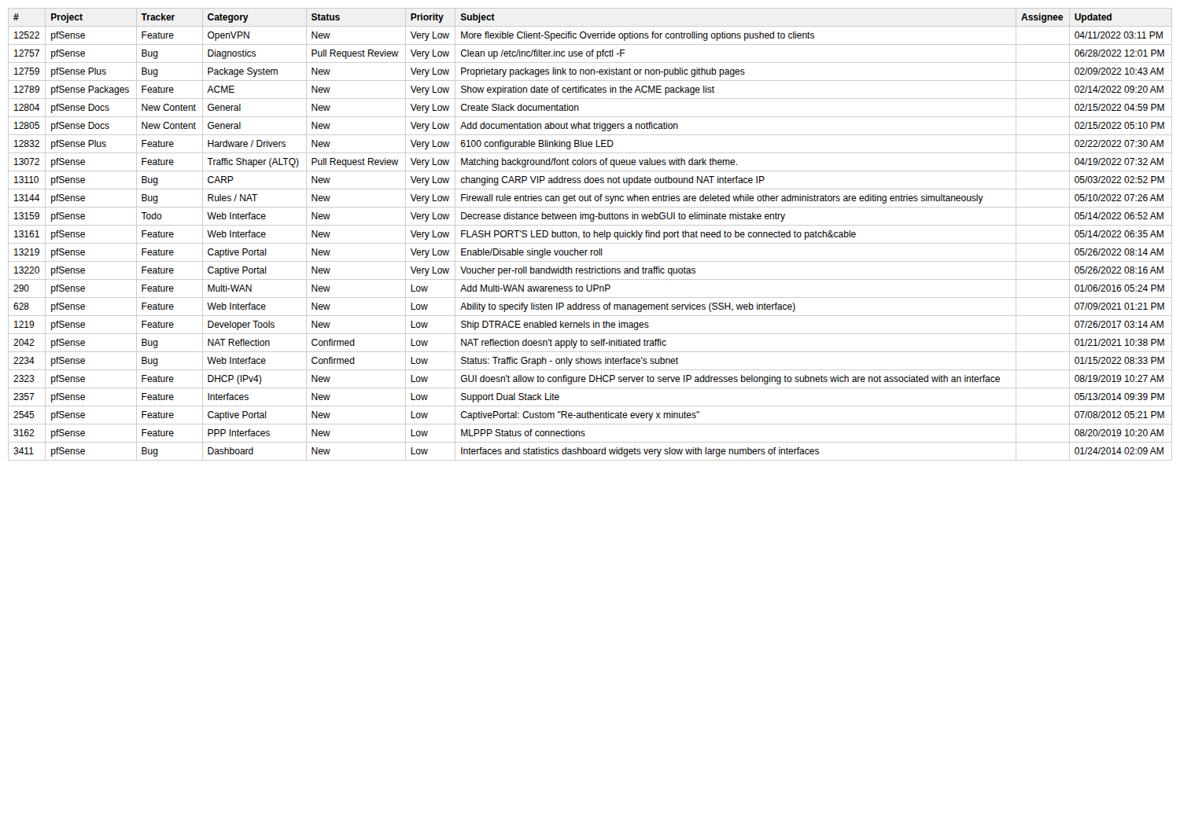| # | Project | Tracker | Category | Status | Priority | Subject | Assignee | Updated |
| --- | --- | --- | --- | --- | --- | --- | --- | --- |
| 12522 | pfSense | Feature | OpenVPN | New | Very Low | More flexible Client-Specific Override options for controlling options pushed to clients | | 04/11/2022 03:11 PM |
| 12757 | pfSense | Bug | Diagnostics | Pull Request Review | Very Low | Clean up /etc/inc/filter.inc use of pfctl -F | | 06/28/2022 12:01 PM |
| 12759 | pfSense Plus | Bug | Package System | New | Very Low | Proprietary packages link to non-existant or non-public github pages | | 02/09/2022 10:43 AM |
| 12789 | pfSense Packages | Feature | ACME | New | Very Low | Show expiration date of certificates in the ACME package list | | 02/14/2022 09:20 AM |
| 12804 | pfSense Docs | New Content | General | New | Very Low | Create Slack documentation | | 02/15/2022 04:59 PM |
| 12805 | pfSense Docs | New Content | General | New | Very Low | Add documentation about what triggers a notfication | | 02/15/2022 05:10 PM |
| 12832 | pfSense Plus | Feature | Hardware / Drivers | New | Very Low | 6100 configurable Blinking Blue LED | | 02/22/2022 07:30 AM |
| 13072 | pfSense | Feature | Traffic Shaper (ALTQ) | Pull Request Review | Very Low | Matching background/font colors of queue values with dark theme. | | 04/19/2022 07:32 AM |
| 13110 | pfSense | Bug | CARP | New | Very Low | changing CARP VIP address does not update outbound NAT interface IP | | 05/03/2022 02:52 PM |
| 13144 | pfSense | Bug | Rules / NAT | New | Very Low | Firewall rule entries can get out of sync when entries are deleted while other administrators are editing entries simultaneously | | 05/10/2022 07:26 AM |
| 13159 | pfSense | Todo | Web Interface | New | Very Low | Decrease distance between img-buttons in webGUI to eliminate mistake entry | | 05/14/2022 06:52 AM |
| 13161 | pfSense | Feature | Web Interface | New | Very Low | FLASH PORT'S LED button, to help quickly find port that need to be connected to patch&cable | | 05/14/2022 06:35 AM |
| 13219 | pfSense | Feature | Captive Portal | New | Very Low | Enable/Disable single voucher roll | | 05/26/2022 08:14 AM |
| 13220 | pfSense | Feature | Captive Portal | New | Very Low | Voucher per-roll bandwidth restrictions and traffic quotas | | 05/26/2022 08:16 AM |
| 290 | pfSense | Feature | Multi-WAN | New | Low | Add Multi-WAN awareness to UPnP | | 01/06/2016 05:24 PM |
| 628 | pfSense | Feature | Web Interface | New | Low | Ability to specify listen IP address of management services (SSH, web interface) | | 07/09/2021 01:21 PM |
| 1219 | pfSense | Feature | Developer Tools | New | Low | Ship DTRACE enabled kernels in the images | | 07/26/2017 03:14 AM |
| 2042 | pfSense | Bug | NAT Reflection | Confirmed | Low | NAT reflection doesn't apply to self-initiated traffic | | 01/21/2021 10:38 PM |
| 2234 | pfSense | Bug | Web Interface | Confirmed | Low | Status: Traffic Graph - only shows interface's subnet | | 01/15/2022 08:33 PM |
| 2323 | pfSense | Feature | DHCP (IPv4) | New | Low | GUI doesn't allow to configure DHCP server to serve IP addresses belonging to subnets wich are not associated with an interface | | 08/19/2019 10:27 AM |
| 2357 | pfSense | Feature | Interfaces | New | Low | Support Dual Stack Lite | | 05/13/2014 09:39 PM |
| 2545 | pfSense | Feature | Captive Portal | New | Low | CaptivePortal: Custom "Re-authenticate every x minutes" | | 07/08/2012 05:21 PM |
| 3162 | pfSense | Feature | PPP Interfaces | New | Low | MLPPP Status of connections | | 08/20/2019 10:20 AM |
| 3411 | pfSense | Bug | Dashboard | New | Low | Interfaces and statistics dashboard widgets very slow with large numbers of interfaces | | 01/24/2014 02:09 AM |